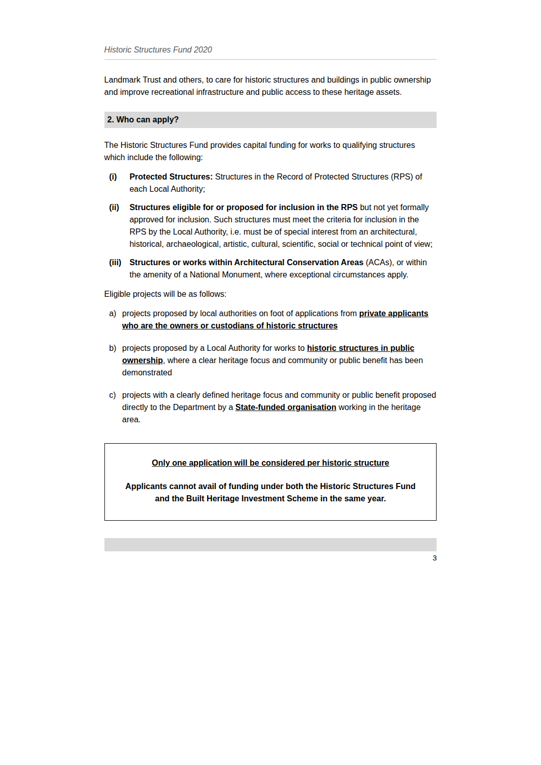Historic Structures Fund 2020
Landmark Trust and others, to care for historic structures and buildings in public ownership and improve recreational infrastructure and public access to these heritage assets.
2. Who can apply?
The Historic Structures Fund provides capital funding for works to qualifying structures which include the following:
(i) Protected Structures: Structures in the Record of Protected Structures (RPS) of each Local Authority;
(ii) Structures eligible for or proposed for inclusion in the RPS but not yet formally approved for inclusion. Such structures must meet the criteria for inclusion in the RPS by the Local Authority, i.e. must be of special interest from an architectural, historical, archaeological, artistic, cultural, scientific, social or technical point of view;
(iii) Structures or works within Architectural Conservation Areas (ACAs), or within the amenity of a National Monument, where exceptional circumstances apply.
Eligible projects will be as follows:
a) projects proposed by local authorities on foot of applications from private applicants who are the owners or custodians of historic structures
b) projects proposed by a Local Authority for works to historic structures in public ownership, where a clear heritage focus and community or public benefit has been demonstrated
c) projects with a clearly defined heritage focus and community or public benefit proposed directly to the Department by a State-funded organisation working in the heritage area.
Only one application will be considered per historic structure
Applicants cannot avail of funding under both the Historic Structures Fund and the Built Heritage Investment Scheme in the same year.
3